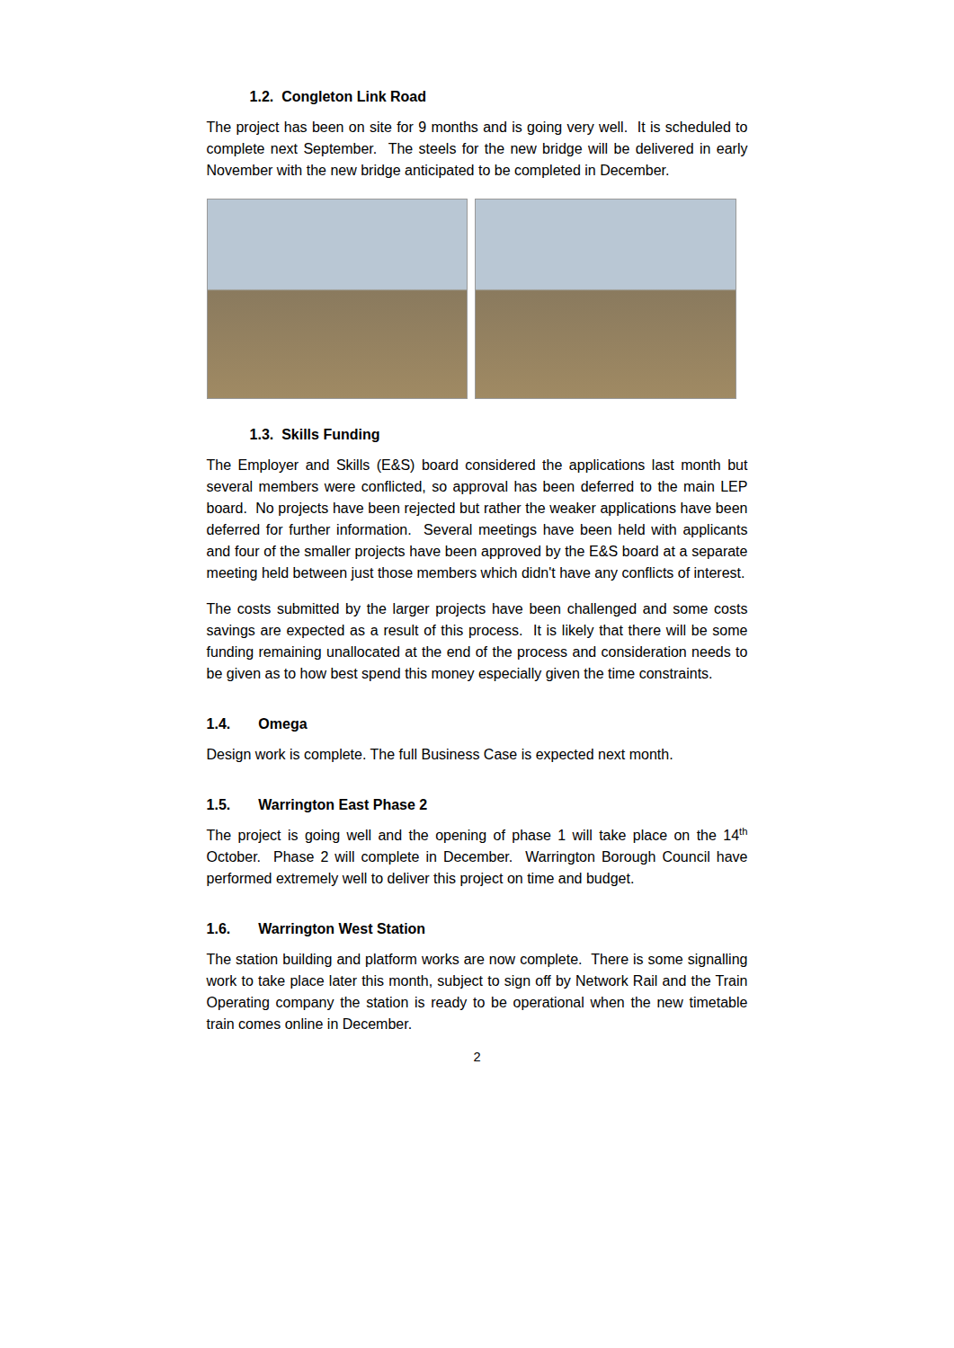1.2. Congleton Link Road
The project has been on site for 9 months and is going very well. It is scheduled to complete next September. The steels for the new bridge will be delivered in early November with the new bridge anticipated to be completed in December.
1.3. Skills Funding
The Employer and Skills (E&S) board considered the applications last month but several members were conflicted, so approval has been deferred to the main LEP board. No projects have been rejected but rather the weaker applications have been deferred for further information. Several meetings have been held with applicants and four of the smaller projects have been approved by the E&S board at a separate meeting held between just those members which didn't have any conflicts of interest.
The costs submitted by the larger projects have been challenged and some costs savings are expected as a result of this process. It is likely that there will be some funding remaining unallocated at the end of the process and consideration needs to be given as to how best spend this money especially given the time constraints.
1.4. Omega
Design work is complete. The full Business Case is expected next month.
1.5. Warrington East Phase 2
The project is going well and the opening of phase 1 will take place on the 14th October. Phase 2 will complete in December. Warrington Borough Council have performed extremely well to deliver this project on time and budget.
1.6. Warrington West Station
The station building and platform works are now complete. There is some signalling work to take place later this month, subject to sign off by Network Rail and the Train Operating company the station is ready to be operational when the new timetable train comes online in December.
2